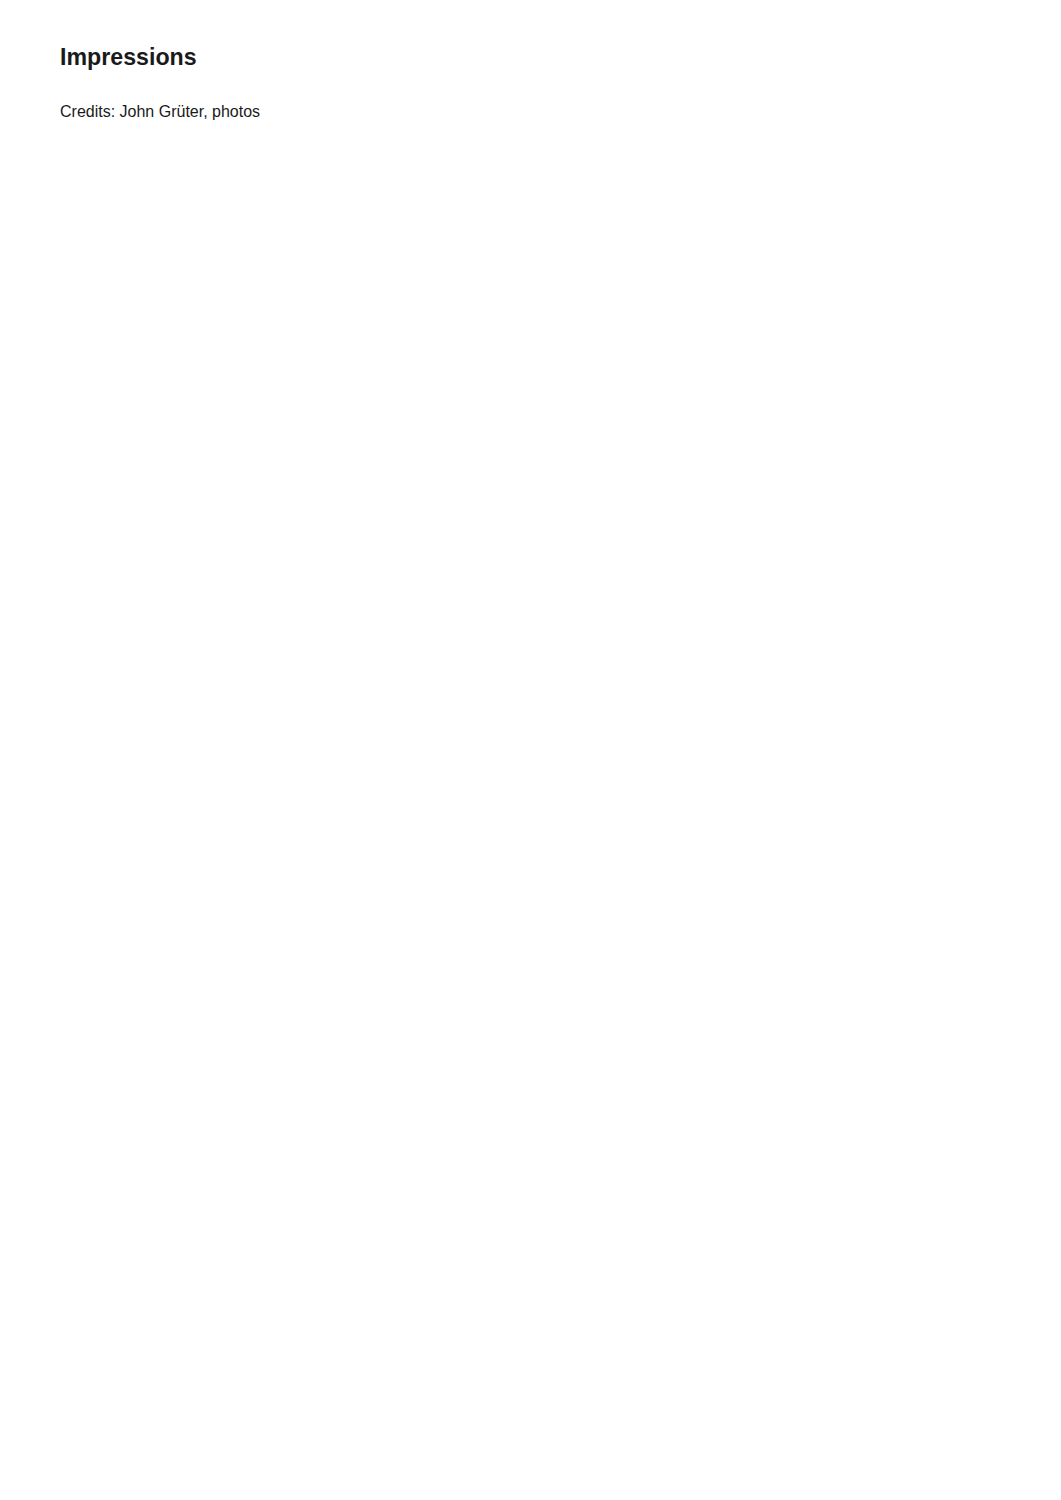Impressions
Credits: John Grüter, photos